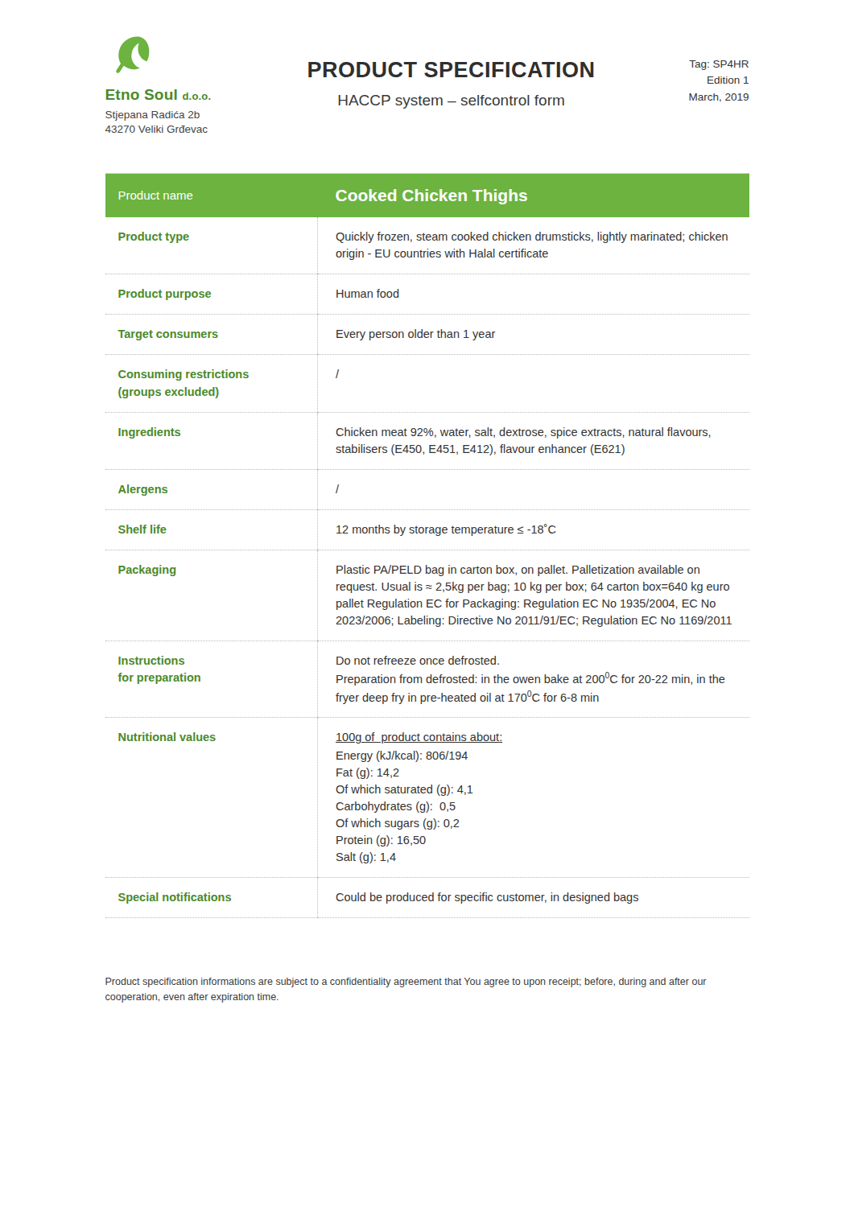Etno Soul d.o.o.
Stjepana Radića 2b
43270 Veliki Grđevac
Product Specification
HACCP system – selfcontrol form
Tag: SP4HR
Edition 1
March, 2019
| Product name | Cooked Chicken Thighs |
| --- | --- |
| Product type | Quickly frozen, steam cooked chicken drumsticks, lightly marinated; chicken origin - EU countries with Halal certificate |
| Product purpose | Human food |
| Target consumers | Every person older than 1 year |
| Consuming restrictions (groups excluded) | / |
| Ingredients | Chicken meat 92%, water, salt, dextrose, spice extracts, natural flavours, stabilisers (E450, E451, E412), flavour enhancer (E621) |
| Alergens | / |
| Shelf life | 12 months by storage temperature ≤ -18˚C |
| Packaging | Plastic PA/PELD bag in carton box, on pallet. Palletization available on request. Usual is ≈ 2,5kg per bag; 10 kg per box; 64 carton box=640 kg euro pallet Regulation EC for Packaging: Regulation EC No 1935/2004, EC No 2023/2006; Labeling: Directive No 2011/91/EC; Regulation EC No 1169/2011 |
| Instructions for preparation | Do not refreeze once defrosted. Preparation from defrosted: in the owen bake at 200 0 C for 20-22 min, in the fryer deep fry in pre-heated oil at 170 0 C for 6-8 min |
| Nutritional values | 100g of product contains about: Energy (kJ/kcal): 806/194 Fat (g): 14,2 Of which saturated (g): 4,1 Carbohydrates (g): 0,5 Of which sugars (g): 0,2 Protein (g): 16,50 Salt (g): 1,4 |
| Special notifications | Could be produced for specific customer, in designed bags |
Product specification informations are subject to a confidentiality agreement that You agree to upon receipt; before, during and after our cooperation, even after expiration time.